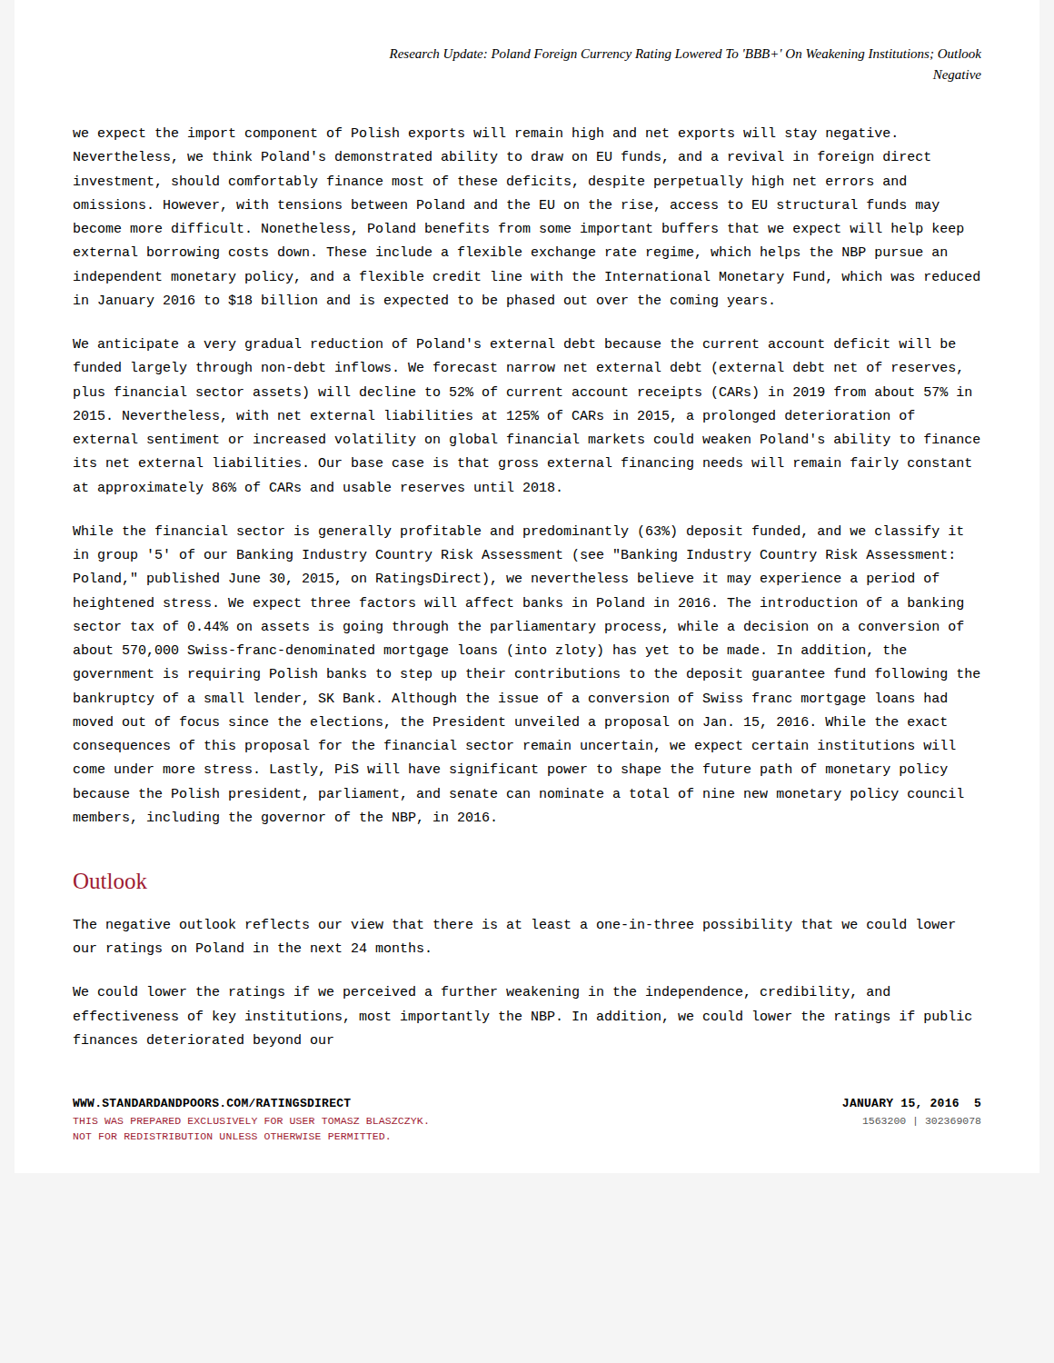Research Update: Poland Foreign Currency Rating Lowered To 'BBB+' On Weakening Institutions; Outlook
Negative
we expect the import component of Polish exports will remain high and net exports will stay negative. Nevertheless, we think Poland's demonstrated ability to draw on EU funds, and a revival in foreign direct investment, should comfortably finance most of these deficits, despite perpetually high net errors and omissions. However, with tensions between Poland and the EU on the rise, access to EU structural funds may become more difficult. Nonetheless, Poland benefits from some important buffers that we expect will help keep external borrowing costs down. These include a flexible exchange rate regime, which helps the NBP pursue an independent monetary policy, and a flexible credit line with the International Monetary Fund, which was reduced in January 2016 to $18 billion and is expected to be phased out over the coming years.
We anticipate a very gradual reduction of Poland's external debt because the current account deficit will be funded largely through non-debt inflows. We forecast narrow net external debt (external debt net of reserves, plus financial sector assets) will decline to 52% of current account receipts (CARs) in 2019 from about 57% in 2015. Nevertheless, with net external liabilities at 125% of CARs in 2015, a prolonged deterioration of external sentiment or increased volatility on global financial markets could weaken Poland's ability to finance its net external liabilities. Our base case is that gross external financing needs will remain fairly constant at approximately 86% of CARs and usable reserves until 2018.
While the financial sector is generally profitable and predominantly (63%) deposit funded, and we classify it in group '5' of our Banking Industry Country Risk Assessment (see "Banking Industry Country Risk Assessment: Poland," published June 30, 2015, on RatingsDirect), we nevertheless believe it may experience a period of heightened stress. We expect three factors will affect banks in Poland in 2016. The introduction of a banking sector tax of 0.44% on assets is going through the parliamentary process, while a decision on a conversion of about 570,000 Swiss-franc-denominated mortgage loans (into zloty) has yet to be made. In addition, the government is requiring Polish banks to step up their contributions to the deposit guarantee fund following the bankruptcy of a small lender, SK Bank. Although the issue of a conversion of Swiss franc mortgage loans had moved out of focus since the elections, the President unveiled a proposal on Jan. 15, 2016. While the exact consequences of this proposal for the financial sector remain uncertain, we expect certain institutions will come under more stress. Lastly, PiS will have significant power to shape the future path of monetary policy because the Polish president, parliament, and senate can nominate a total of nine new monetary policy council members, including the governor of the NBP, in 2016.
Outlook
The negative outlook reflects our view that there is at least a one-in-three possibility that we could lower our ratings on Poland in the next 24 months.
We could lower the ratings if we perceived a further weakening in the independence, credibility, and effectiveness of key institutions, most importantly the NBP. In addition, we could lower the ratings if public finances deteriorated beyond our
WWW.STANDARDANDPOORS.COM/RATINGSDIRECT
THIS WAS PREPARED EXCLUSIVELY FOR USER TOMASZ BLASZCZYK.
NOT FOR REDISTRIBUTION UNLESS OTHERWISE PERMITTED.
JANUARY 15, 2016 5
1563200 | 302369078